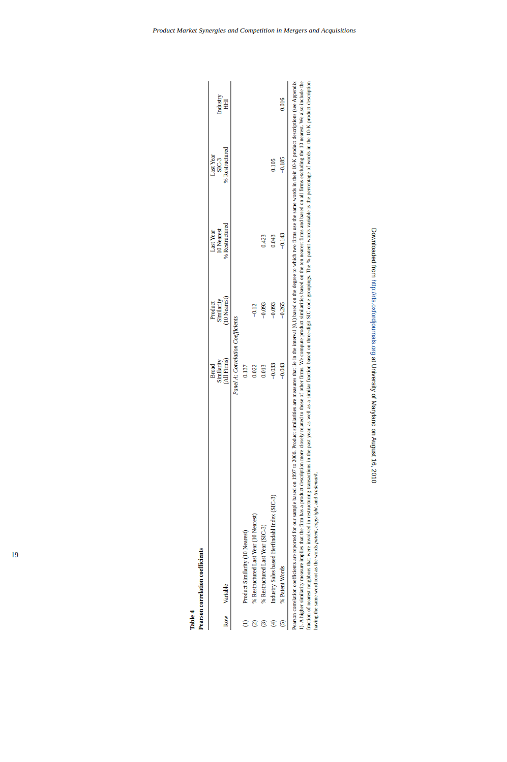Product Market Synergies and Competition in Mergers and Acquisitions
19
Downloaded from http://rfs.oxfordjournals.org at University of Maryland on August 16, 2010
Table 4
Pearson correlation coefficients
| Row | Variable | Broad Similarity (All Firms) | Product Similarity (10 Nearest) | Last Year 10 Nearest % Restructured | Last Year SIC-3 % Restructured | Industry HHI |
| --- | --- | --- | --- | --- | --- | --- |
| Panel A: Correlation Coefficients |
| (1) | Product Similarity (10 Nearest) | 0.137 | | | | |
| (2) | % Restructured Last Year (10 Nearest) | 0.022 | −0.12 | | | |
| (3) | % Restructured Last Year (SIC-3) | 0.013 | −0.093 | 0.423 | | |
| (4) | Industry Sales based Herfindahl Index (SIC-3) | −0.033 | −0.093 | 0.043 | 0.105 | |
| (5) | % Patent Words | −0.043 | −0.265 | −0.143 | −0.185 | 0.016 |
Pearson correlation coefficients are reported for our sample based on 1997 to 2006. Product similarities are measures that lie in the interval (0,1) based on the degree to which two firms use the same words in their 10-K product descriptions (see Appendix 1). A higher similarity measure implies that the firm has a product description more closely related to those of other firms. We compute product similarities based on the ten nearest firms and based on all firms excluding the 10 nearest. We also include the fraction of nearest neighbors that were involved in restructuring transactions in the past year, as well as a similar fraction based on three-digit SIC code groupings. The % patent words variable is the percentage of words in the 10-K product description having the same word root as the words patent, copyright, and trademark.